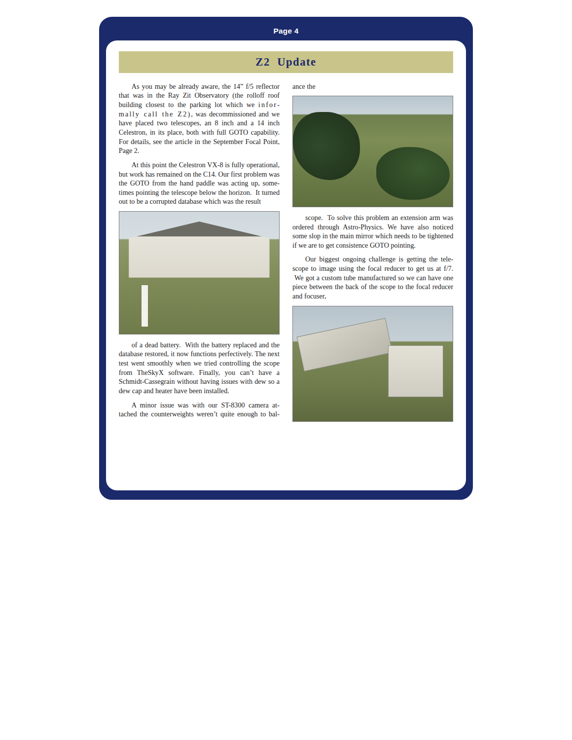Page 4
Z2 Update
As you may be already aware, the 14” f/5 reflector that was in the Ray Zit Observatory (the rolloff roof building closest to the parking lot which we informally call the Z2), was decommissioned and we have placed two telescopes, an 8 inch and a 14 inch Celestron, in its place, both with full GOTO capability. For details, see the article in the September Focal Point, Page 2.
At this point the Celestron VX-8 is fully operational, but work has remained on the C14. Our first problem was the GOTO from the hand paddle was acting up, sometimes pointing the telescope below the horizon. It turned out to be a corrupted database which was the result
of a dead battery. With the battery replaced and the database restored, it now functions perfectively. The next test went smoothly when we tried controlling the scope from TheSkyX software. Finally, you can’t have a Schmidt-Cassegrain without having issues with dew so a dew cap and heater have been installed.
A minor issue was with our ST-8300 camera attached the counterweights weren’t quite enough to balance the
scope. To solve this problem an extension arm was ordered through Astro-Physics. We have also noticed some slop in the main mirror which needs to be tightened if we are to get consistence GOTO pointing.
Our biggest ongoing challenge is getting the telescope to image using the focal reducer to get us at f/7. We got a custom tube manufactured so we can have one piece between the back of the scope to the focal reducer and focuser,